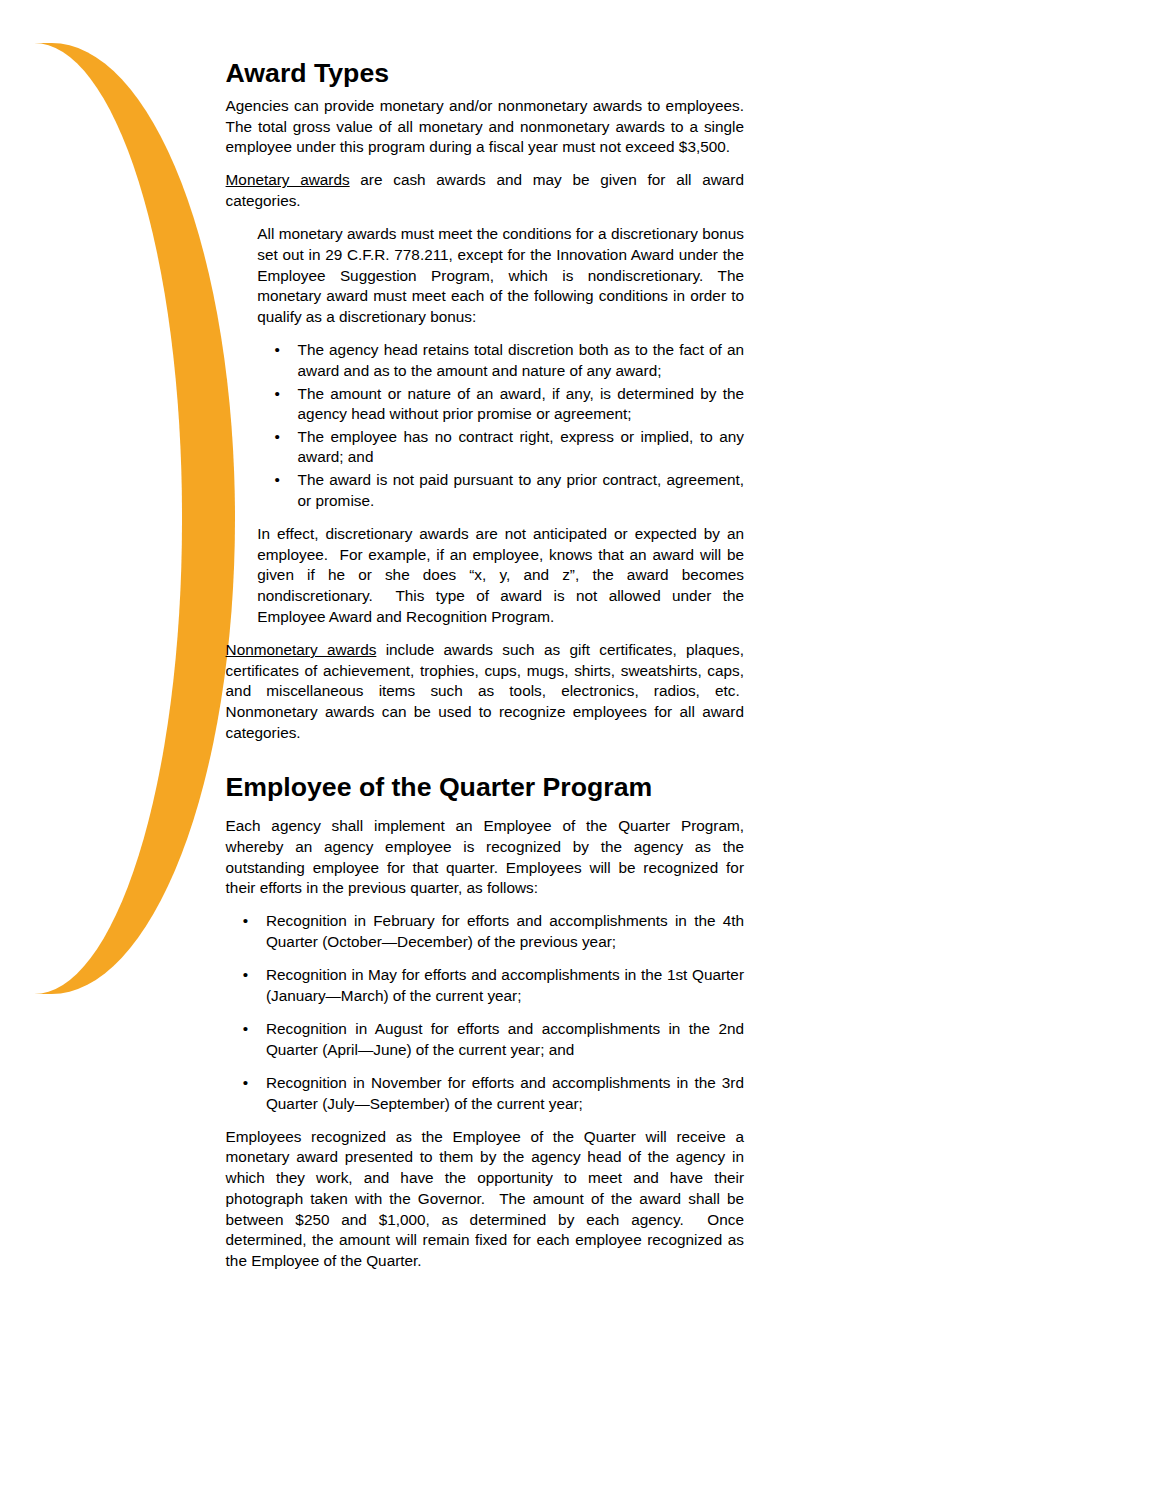Award Types
Agencies can provide monetary and/or nonmonetary awards to employees. The total gross value of all monetary and nonmonetary awards to a single employee under this program during a fiscal year must not exceed $3,500.
Monetary awards are cash awards and may be given for all award categories.
All monetary awards must meet the conditions for a discretionary bonus set out in 29 C.F.R. 778.211, except for the Innovation Award under the Employee Suggestion Program, which is nondiscretionary. The monetary award must meet each of the following conditions in order to qualify as a discretionary bonus:
The agency head retains total discretion both as to the fact of an award and as to the amount and nature of any award;
The amount or nature of an award, if any, is determined by the agency head without prior promise or agreement;
The employee has no contract right, express or implied, to any award; and
The award is not paid pursuant to any prior contract, agreement, or promise.
In effect, discretionary awards are not anticipated or expected by an employee. For example, if an employee, knows that an award will be given if he or she does “x, y, and z”, the award becomes nondiscretionary. This type of award is not allowed under the Employee Award and Recognition Program.
Nonmonetary awards include awards such as gift certificates, plaques, certificates of achievement, trophies, cups, mugs, shirts, sweatshirts, caps, and miscellaneous items such as tools, electronics, radios, etc. Nonmonetary awards can be used to recognize employees for all award categories.
Employee of the Quarter Program
Each agency shall implement an Employee of the Quarter Program, whereby an agency employee is recognized by the agency as the outstanding employee for that quarter. Employees will be recognized for their efforts in the previous quarter, as follows:
Recognition in February for efforts and accomplishments in the 4th Quarter (October—December) of the previous year;
Recognition in May for efforts and accomplishments in the 1st Quarter (January—March) of the current year;
Recognition in August for efforts and accomplishments in the 2nd Quarter (April—June) of the current year; and
Recognition in November for efforts and accomplishments in the 3rd Quarter (July—September) of the current year;
Employees recognized as the Employee of the Quarter will receive a monetary award presented to them by the agency head of the agency in which they work, and have the opportunity to meet and have their photograph taken with the Governor. The amount of the award shall be between $250 and $1,000, as determined by each agency. Once determined, the amount will remain fixed for each employee recognized as the Employee of the Quarter.